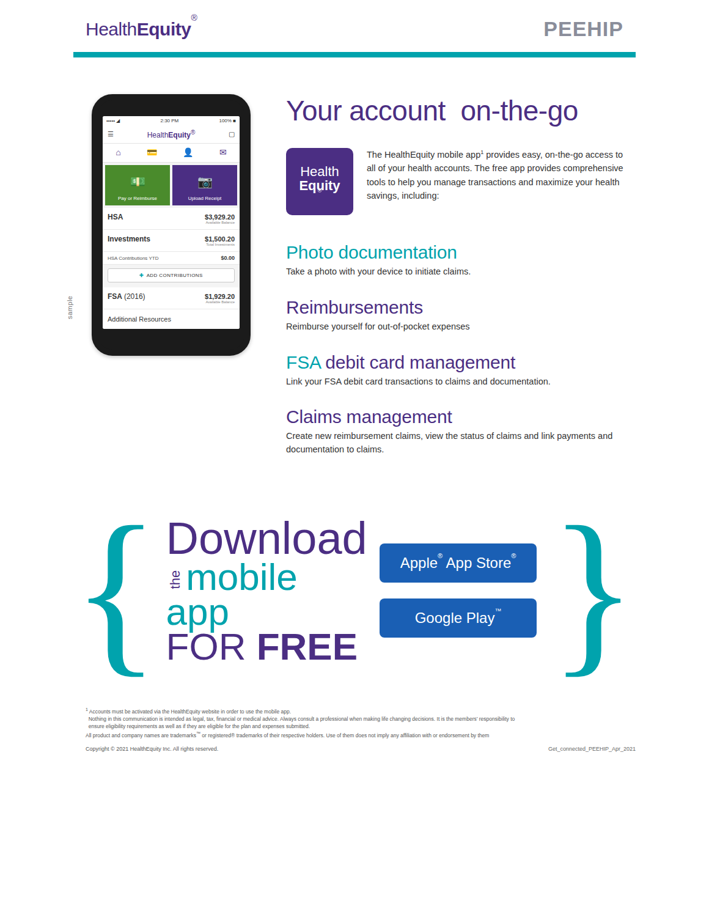HealthEquity®
PEEHIP
sample
••••• ◢ 2:30 PM 100% ■
☰ HealthEquity® ▢
⌂ 💳 👤 ✉
💵 Pay or Reimburse
📷 Upload Receipt
HSA $3,929.20Available Balance
Investments $1,500.20Total Investments
HSA Contributions YTD $0.00
✚ADD CONTRIBUTIONS
FSA (2016) $1,929.20Available Balance
Additional Resources
Your account on-the-go
Health
Equity®
The HealthEquity mobile app1 provides easy, on-the-go access to all of your health accounts. The free app provides comprehensive tools to help you manage transactions and maximize your health savings, including:
Photo documentation
Take a photo with your device to initiate claims.
Reimbursements
Reimburse yourself for out-of-pocket expenses
FSA debit card management
Link your FSA debit card transactions to claims and documentation.
Claims management
Create new reimbursement claims, view the status of claims and link payments and documentation to claims.
{
Download themobile app FOR FREE
Apple® App Store® Google Play™
}
1 Accounts must be activated via the HealthEquity website in order to use the mobile app.
Nothing in this communication is intended as legal, tax, financial or medical advice. Always consult a professional when making life changing decisions. It is the members’ responsibility to
ensure eligibility requirements as well as if they are eligible for the plan and expenses submitted.
All product and company names are trademarks™ or registered® trademarks of their respective holders. Use of them does not imply any affiliation with or endorsement by them
Copyright © 2021 HealthEquity Inc. All rights reserved. Get_connected_PEEHIP_Apr_2021